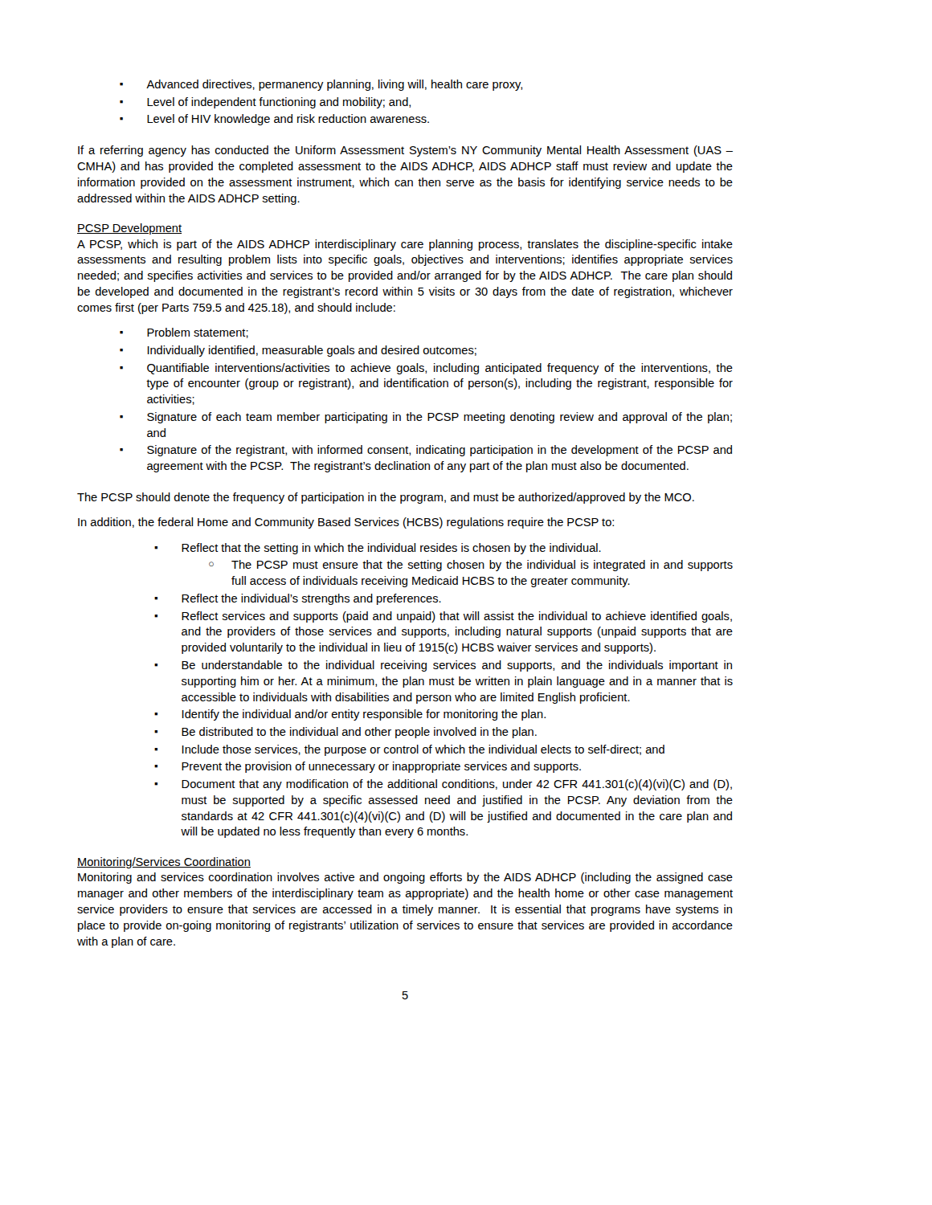Advanced directives, permanency planning, living will, health care proxy,
Level of independent functioning and mobility; and,
Level of HIV knowledge and risk reduction awareness.
If a referring agency has conducted the Uniform Assessment System’s NY Community Mental Health Assessment (UAS – CMHA) and has provided the completed assessment to the AIDS ADHCP, AIDS ADHCP staff must review and update the information provided on the assessment instrument, which can then serve as the basis for identifying service needs to be addressed within the AIDS ADHCP setting.
PCSP Development
A PCSP, which is part of the AIDS ADHCP interdisciplinary care planning process, translates the discipline-specific intake assessments and resulting problem lists into specific goals, objectives and interventions; identifies appropriate services needed; and specifies activities and services to be provided and/or arranged for by the AIDS ADHCP. The care plan should be developed and documented in the registrant’s record within 5 visits or 30 days from the date of registration, whichever comes first (per Parts 759.5 and 425.18), and should include:
Problem statement;
Individually identified, measurable goals and desired outcomes;
Quantifiable interventions/activities to achieve goals, including anticipated frequency of the interventions, the type of encounter (group or registrant), and identification of person(s), including the registrant, responsible for activities;
Signature of each team member participating in the PCSP meeting denoting review and approval of the plan; and
Signature of the registrant, with informed consent, indicating participation in the development of the PCSP and agreement with the PCSP. The registrant’s declination of any part of the plan must also be documented.
The PCSP should denote the frequency of participation in the program, and must be authorized/approved by the MCO.
In addition, the federal Home and Community Based Services (HCBS) regulations require the PCSP to:
Reflect that the setting in which the individual resides is chosen by the individual.
The PCSP must ensure that the setting chosen by the individual is integrated in and supports full access of individuals receiving Medicaid HCBS to the greater community.
Reflect the individual’s strengths and preferences.
Reflect services and supports (paid and unpaid) that will assist the individual to achieve identified goals, and the providers of those services and supports, including natural supports (unpaid supports that are provided voluntarily to the individual in lieu of 1915(c) HCBS waiver services and supports).
Be understandable to the individual receiving services and supports, and the individuals important in supporting him or her. At a minimum, the plan must be written in plain language and in a manner that is accessible to individuals with disabilities and person who are limited English proficient.
Identify the individual and/or entity responsible for monitoring the plan.
Be distributed to the individual and other people involved in the plan.
Include those services, the purpose or control of which the individual elects to self-direct; and
Prevent the provision of unnecessary or inappropriate services and supports.
Document that any modification of the additional conditions, under 42 CFR 441.301(c)(4)(vi)(C) and (D), must be supported by a specific assessed need and justified in the PCSP. Any deviation from the standards at 42 CFR 441.301(c)(4)(vi)(C) and (D) will be justified and documented in the care plan and will be updated no less frequently than every 6 months.
Monitoring/Services Coordination
Monitoring and services coordination involves active and ongoing efforts by the AIDS ADHCP (including the assigned case manager and other members of the interdisciplinary team as appropriate) and the health home or other case management service providers to ensure that services are accessed in a timely manner. It is essential that programs have systems in place to provide on-going monitoring of registrants’ utilization of services to ensure that services are provided in accordance with a plan of care.
5